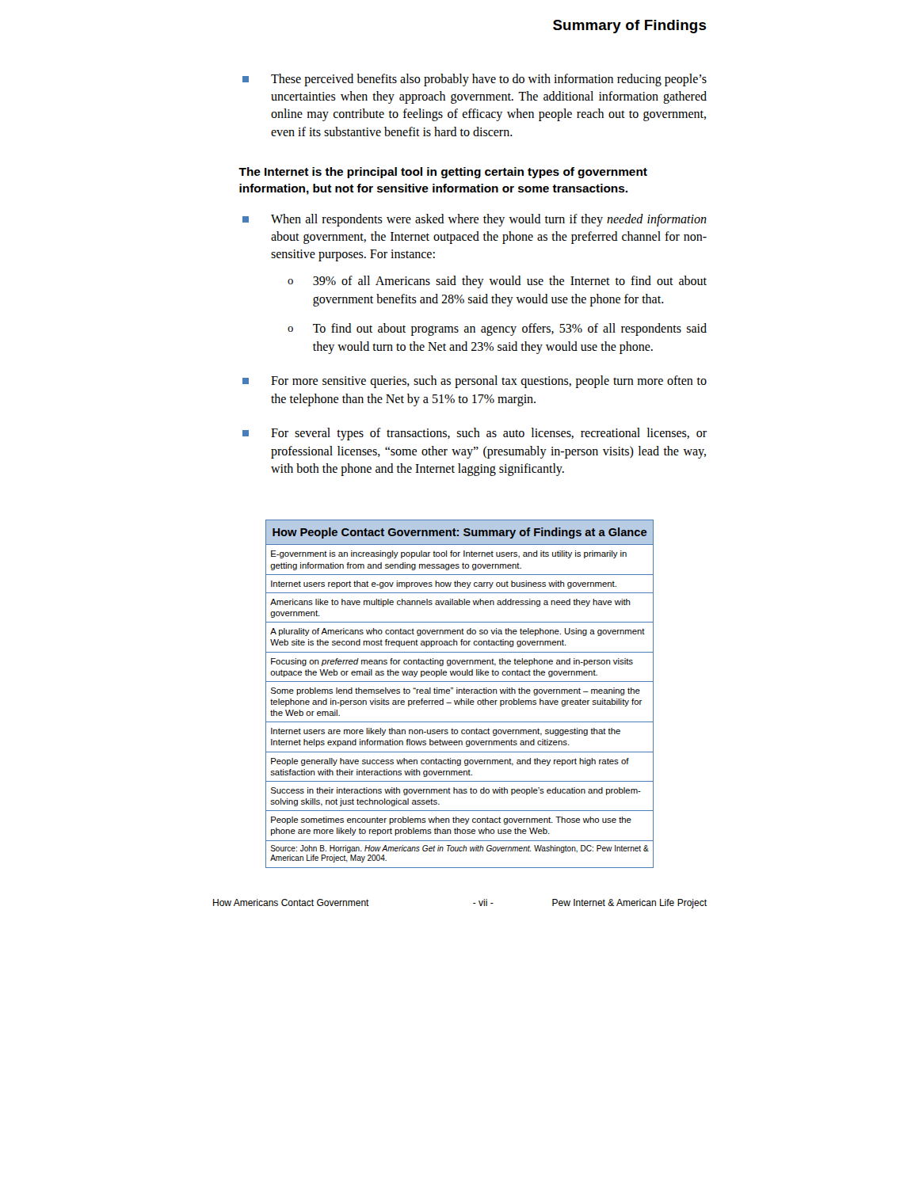Summary of Findings
These perceived benefits also probably have to do with information reducing people’s uncertainties when they approach government. The additional information gathered online may contribute to feelings of efficacy when people reach out to government, even if its substantive benefit is hard to discern.
The Internet is the principal tool in getting certain types of government information, but not for sensitive information or some transactions.
When all respondents were asked where they would turn if they needed information about government, the Internet outpaced the phone as the preferred channel for non-sensitive purposes. For instance:
39% of all Americans said they would use the Internet to find out about government benefits and 28% said they would use the phone for that.
To find out about programs an agency offers, 53% of all respondents said they would turn to the Net and 23% said they would use the phone.
For more sensitive queries, such as personal tax questions, people turn more often to the telephone than the Net by a 51% to 17% margin.
For several types of transactions, such as auto licenses, recreational licenses, or professional licenses, “some other way” (presumably in-person visits) lead the way, with both the phone and the Internet lagging significantly.
| How People Contact Government: Summary of Findings at a Glance |
| --- |
| E-government is an increasingly popular tool for Internet users, and its utility is primarily in getting information from and sending messages to government. |
| Internet users report that e-gov improves how they carry out business with government. |
| Americans like to have multiple channels available when addressing a need they have with government. |
| A plurality of Americans who contact government do so via the telephone. Using a government Web site is the second most frequent approach for contacting government. |
| Focusing on preferred means for contacting government, the telephone and in-person visits outpace the Web or email as the way people would like to contact the government. |
| Some problems lend themselves to “real time” interaction with the government – meaning the telephone and in-person visits are preferred – while other problems have greater suitability for the Web or email. |
| Internet users are more likely than non-users to contact government, suggesting that the Internet helps expand information flows between governments and citizens. |
| People generally have success when contacting government, and they report high rates of satisfaction with their interactions with government. |
| Success in their interactions with government has to do with people’s education and problem-solving skills, not just technological assets. |
| People sometimes encounter problems when they contact government. Those who use the phone are more likely to report problems than those who use the Web. |
| Source: John B. Horrigan. How Americans Get in Touch with Government. Washington, DC: Pew Internet & American Life Project, May 2004. |
How Americans Contact Government
- vii -
Pew Internet & American Life Project